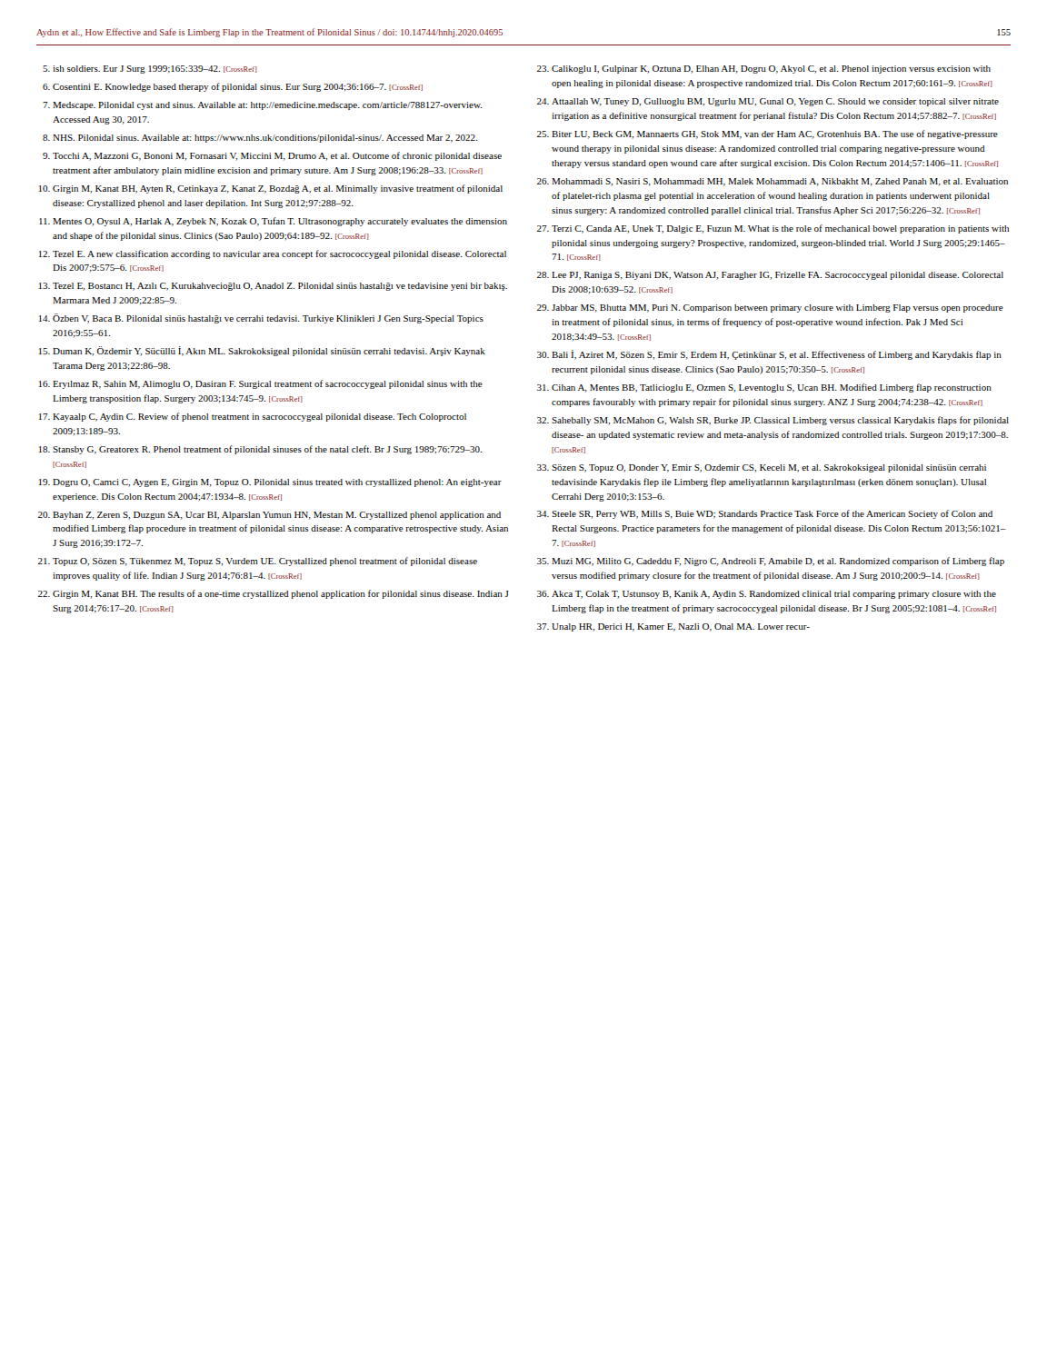Aydın et al., How Effective and Safe is Limberg Flap in the Treatment of Pilonidal Sinus / doi: 10.14744/hnhj.2020.04695
155
ish soldiers. Eur J Surg 1999;165:339–42. [CrossRef]
Cosentini E. Knowledge based therapy of pilonidal sinus. Eur Surg 2004;36:166–7. [CrossRef]
Medscape. Pilonidal cyst and sinus. Available at: http://emedicine.medscape. com/article/788127-overview. Accessed Aug 30, 2017.
NHS. Pilonidal sinus. Available at: https://www.nhs.uk/conditions/pilonidal-sinus/. Accessed Mar 2, 2022.
Tocchi A, Mazzoni G, Bononi M, Fornasari V, Miccini M, Drumo A, et al. Outcome of chronic pilonidal disease treatment after ambulatory plain midline excision and primary suture. Am J Surg 2008;196:28–33. [CrossRef]
Girgin M, Kanat BH, Ayten R, Cetinkaya Z, Kanat Z, Bozdağ A, et al. Minimally invasive treatment of pilonidal disease: Crystallized phenol and laser depilation. Int Surg 2012;97:288–92.
Mentes O, Oysul A, Harlak A, Zeybek N, Kozak O, Tufan T. Ultrasonography accurately evaluates the dimension and shape of the pilonidal sinus. Clinics (Sao Paulo) 2009;64:189–92. [CrossRef]
Tezel E. A new classification according to navicular area concept for sacrococcygeal pilonidal disease. Colorectal Dis 2007;9:575–6. [CrossRef]
Tezel E, Bostancı H, Azılı C, Kurukahvecioğlu O, Anadol Z. Pilonidal sinüs hastalığı ve tedavisine yeni bir bakış. Marmara Med J 2009;22:85–9.
Özben V, Baca B. Pilonidal sinüs hastalığı ve cerrahi tedavisi. Turkiye Klinikleri J Gen Surg-Special Topics 2016;9:55–61.
Duman K, Özdemir Y, Sücüllü İ, Akın ML. Sakrokoksigeal pilonidal sinüsün cerrahi tedavisi. Arşiv Kaynak Tarama Derg 2013;22:86–98.
Eryılmaz R, Sahin M, Alimoglu O, Dasiran F. Surgical treatment of sacrococcygeal pilonidal sinus with the Limberg transposition flap. Surgery 2003;134:745–9. [CrossRef]
Kayaalp C, Aydin C. Review of phenol treatment in sacrococcygeal pilonidal disease. Tech Coloproctol 2009;13:189–93.
Stansby G, Greatorex R. Phenol treatment of pilonidal sinuses of the natal cleft. Br J Surg 1989;76:729–30. [CrossRef]
Dogru O, Camci C, Aygen E, Girgin M, Topuz O. Pilonidal sinus treated with crystallized phenol: An eight-year experience. Dis Colon Rectum 2004;47:1934–8. [CrossRef]
Bayhan Z, Zeren S, Duzgun SA, Ucar BI, Alparslan Yumun HN, Mestan M. Crystallized phenol application and modified Limberg flap procedure in treatment of pilonidal sinus disease: A comparative retrospective study. Asian J Surg 2016;39:172–7.
Topuz O, Sözen S, Tükenmez M, Topuz S, Vurdem UE. Crystallized phenol treatment of pilonidal disease improves quality of life. Indian J Surg 2014;76:81–4. [CrossRef]
Girgin M, Kanat BH. The results of a one-time crystallized phenol application for pilonidal sinus disease. Indian J Surg 2014;76:17–20. [CrossRef]
Calikoglu I, Gulpinar K, Oztuna D, Elhan AH, Dogru O, Akyol C, et al. Phenol injection versus excision with open healing in pilonidal disease: A prospective randomized trial. Dis Colon Rectum 2017;60:161–9. [CrossRef]
Attaallah W, Tuney D, Gulluoglu BM, Ugurlu MU, Gunal O, Yegen C. Should we consider topical silver nitrate irrigation as a definitive nonsurgical treatment for perianal fistula? Dis Colon Rectum 2014;57:882–7. [CrossRef]
Biter LU, Beck GM, Mannaerts GH, Stok MM, van der Ham AC, Grotenhuis BA. The use of negative-pressure wound therapy in pilonidal sinus disease: A randomized controlled trial comparing negative-pressure wound therapy versus standard open wound care after surgical excision. Dis Colon Rectum 2014;57:1406–11. [CrossRef]
Mohammadi S, Nasiri S, Mohammadi MH, Malek Mohammadi A, Nikbakht M, Zahed Panah M, et al. Evaluation of platelet-rich plasma gel potential in acceleration of wound healing duration in patients underwent pilonidal sinus surgery: A randomized controlled parallel clinical trial. Transfus Apher Sci 2017;56:226–32. [CrossRef]
Terzi C, Canda AE, Unek T, Dalgic E, Fuzun M. What is the role of mechanical bowel preparation in patients with pilonidal sinus undergoing surgery? Prospective, randomized, surgeon-blinded trial. World J Surg 2005;29:1465–71. [CrossRef]
Lee PJ, Raniga S, Biyani DK, Watson AJ, Faragher IG, Frizelle FA. Sacrococcygeal pilonidal disease. Colorectal Dis 2008;10:639–52. [CrossRef]
Jabbar MS, Bhutta MM, Puri N. Comparison between primary closure with Limberg Flap versus open procedure in treatment of pilonidal sinus, in terms of frequency of post-operative wound infection. Pak J Med Sci 2018;34:49–53. [CrossRef]
Bali İ, Aziret M, Sözen S, Emir S, Erdem H, Çetinkünar S, et al. Effectiveness of Limberg and Karydakis flap in recurrent pilonidal sinus disease. Clinics (Sao Paulo) 2015;70:350–5. [CrossRef]
Cihan A, Mentes BB, Tatlicioglu E, Ozmen S, Leventoglu S, Ucan BH. Modified Limberg flap reconstruction compares favourably with primary repair for pilonidal sinus surgery. ANZ J Surg 2004;74:238–42. [CrossRef]
Sahebally SM, McMahon G, Walsh SR, Burke JP. Classical Limberg versus classical Karydakis flaps for pilonidal disease- an updated systematic review and meta-analysis of randomized controlled trials. Surgeon 2019;17:300–8. [CrossRef]
Sözen S, Topuz O, Donder Y, Emir S, Ozdemir CS, Keceli M, et al. Sakrokoksigeal pilonidal sinüsün cerrahi tedavisinde Karydakis flep ile Limberg flep ameliyatlarının karşılaştırılması (erken dönem sonuçları). Ulusal Cerrahi Derg 2010;3:153–6.
Steele SR, Perry WB, Mills S, Buie WD; Standards Practice Task Force of the American Society of Colon and Rectal Surgeons. Practice parameters for the management of pilonidal disease. Dis Colon Rectum 2013;56:1021–7. [CrossRef]
Muzi MG, Milito G, Cadeddu F, Nigro C, Andreoli F, Amabile D, et al. Randomized comparison of Limberg flap versus modified primary closure for the treatment of pilonidal disease. Am J Surg 2010;200:9–14. [CrossRef]
Akca T, Colak T, Ustunsoy B, Kanik A, Aydin S. Randomized clinical trial comparing primary closure with the Limberg flap in the treatment of primary sacrococcygeal pilonidal disease. Br J Surg 2005;92:1081–4. [CrossRef]
Unalp HR, Derici H, Kamer E, Nazli O, Onal MA. Lower recur-